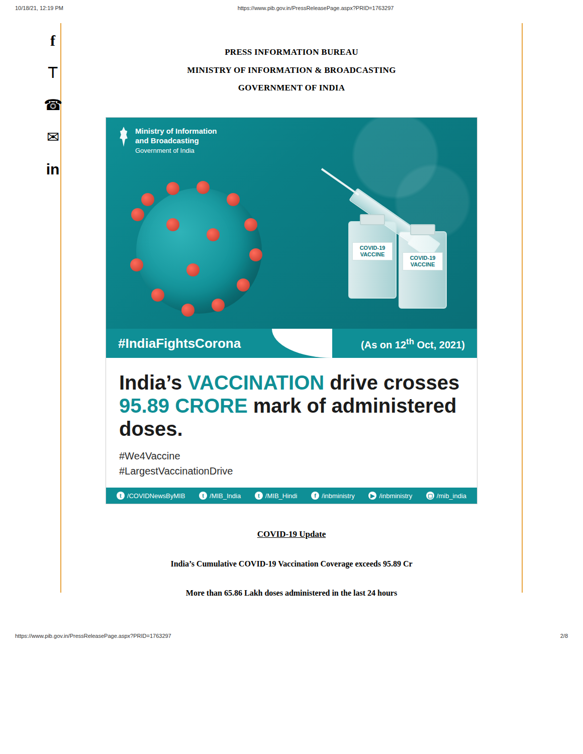10/18/21, 12:19 PM
https://www.pib.gov.in/PressReleasePage.aspx?PRID=1763297
f 𝖳 ☎ ✉ in
PRESS INFORMATION BUREAU
MINISTRY OF INFORMATION & BROADCASTING
GOVERNMENT OF INDIA
Ministry of Information
and Broadcasting
Government of India
COVID-19
VACCINE
COVID-19
VACCINE
#IndiaFightsCorona
(As on 12th Oct, 2021)
India’s VACCINATION drive crosses 95.89 CRORE mark of administered doses.
#We4Vaccine
#LargestVaccinationDrive
t/COVIDNewsByMIB t/MIB_India t/MIB_Hindi f/inbministry ▶/inbministry ▢/mib_india
COVID-19 Update
India’s Cumulative COVID-19 Vaccination Coverage exceeds 95.89 Cr
More than 65.86 Lakh doses administered in the last 24 hours
https://www.pib.gov.in/PressReleasePage.aspx?PRID=1763297
2/8